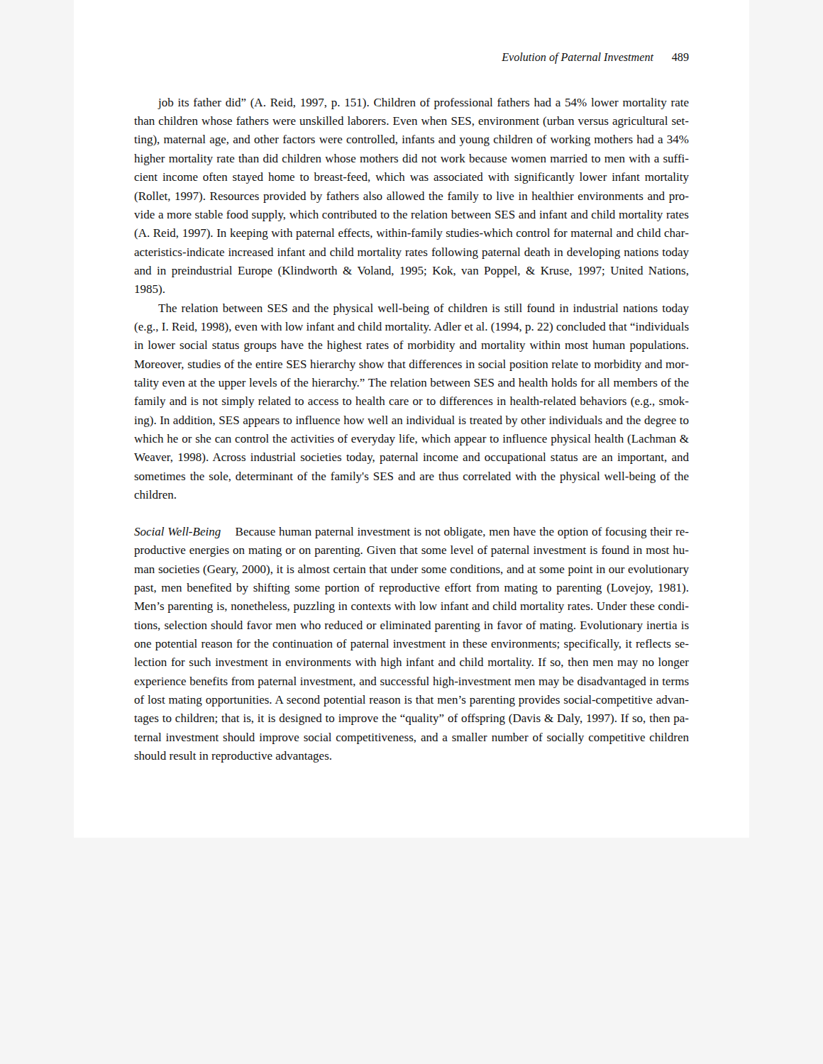Evolution of Paternal Investment 489
job its father did” (A. Reid, 1997, p. 151). Children of professional fathers had a 54% lower mortality rate than children whose fathers were unskilled laborers. Even when SES, environment (urban versus agricultural setting), maternal age, and other factors were controlled, infants and young children of working mothers had a 34% higher mortality rate than did children whose mothers did not work because women married to men with a sufficient income often stayed home to breast-feed, which was associated with significantly lower infant mortality (Rollet, 1997). Resources provided by fathers also allowed the family to live in healthier environments and provide a more stable food supply, which contributed to the relation between SES and infant and child mortality rates (A. Reid, 1997). In keeping with paternal effects, within-family studies-which control for maternal and child characteristics-indicate increased infant and child mortality rates following paternal death in developing nations today and in preindustrial Europe (Klindworth & Voland, 1995; Kok, van Poppel, & Kruse, 1997; United Nations, 1985).
The relation between SES and the physical well-being of children is still found in industrial nations today (e.g., I. Reid, 1998), even with low infant and child mortality. Adler et al. (1994, p. 22) concluded that “individuals in lower social status groups have the highest rates of morbidity and mortality within most human populations. Moreover, studies of the entire SES hierarchy show that differences in social position relate to morbidity and mortality even at the upper levels of the hierarchy.” The relation between SES and health holds for all members of the family and is not simply related to access to health care or to differences in health-related behaviors (e.g., smoking). In addition, SES appears to influence how well an individual is treated by other individuals and the degree to which he or she can control the activities of everyday life, which appear to influence physical health (Lachman & Weaver, 1998). Across industrial societies today, paternal income and occupational status are an important, and sometimes the sole, determinant of the family's SES and are thus correlated with the physical well-being of the children.
Social Well-Being Because human paternal investment is not obligate, men have the option of focusing their reproductive energies on mating or on parenting. Given that some level of paternal investment is found in most human societies (Geary, 2000), it is almost certain that under some conditions, and at some point in our evolutionary past, men benefited by shifting some portion of reproductive effort from mating to parenting (Lovejoy, 1981). Men’s parenting is, nonetheless, puzzling in contexts with low infant and child mortality rates. Under these conditions, selection should favor men who reduced or eliminated parenting in favor of mating. Evolutionary inertia is one potential reason for the continuation of paternal investment in these environments; specifically, it reflects selection for such investment in environments with high infant and child mortality. If so, then men may no longer experience benefits from paternal investment, and successful high-investment men may be disadvantaged in terms of lost mating opportunities. A second potential reason is that men’s parenting provides social-competitive advantages to children; that is, it is designed to improve the “quality” of offspring (Davis & Daly, 1997). If so, then paternal investment should improve social competitiveness, and a smaller number of socially competitive children should result in reproductive advantages.